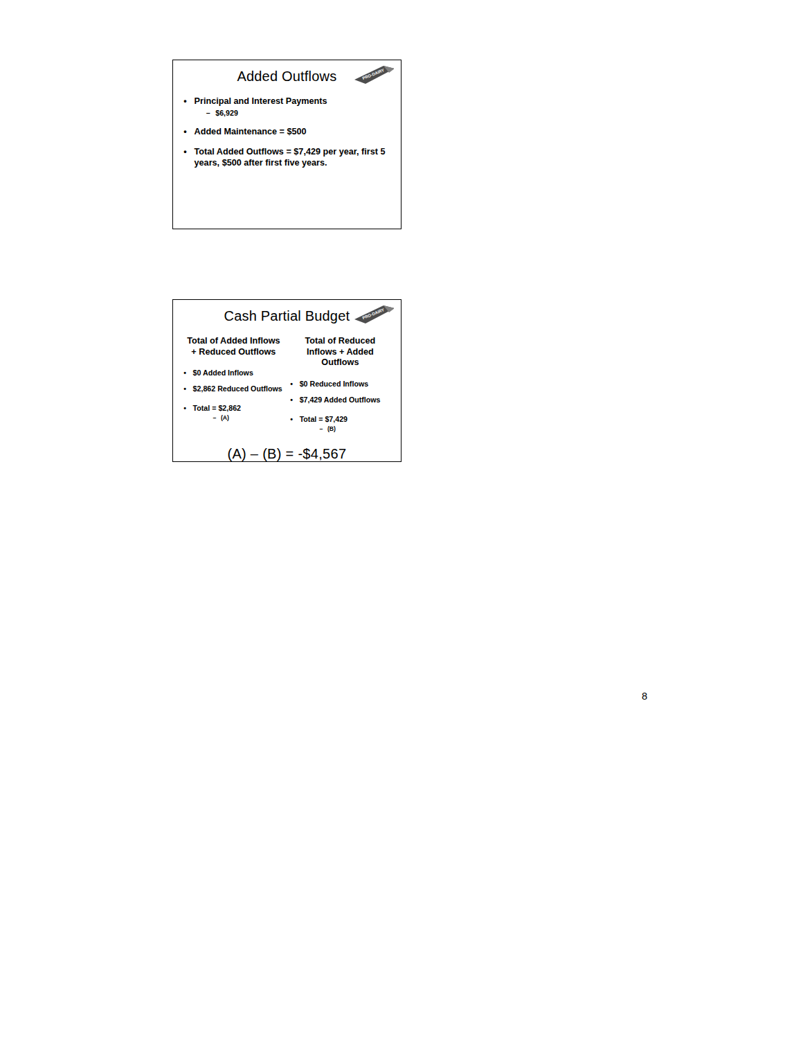PRO-DAIRY
Added Outflows
Principal and Interest Payments
$6,929
Added Maintenance = $500
Total Added Outflows = $7,429 per year, first 5 years, $500 after first five years.
PRO-DAIRY
Cash Partial Budget
Total of Added Inflows + Reduced Outflows
$0 Added Inflows
$2,862 Reduced Outflows
Total = $2,862
(A)
Total of Reduced Inflows + Added Outflows
$0 Reduced Inflows
$7,429 Added Outflows
Total = $7,429
(B)
(A) – (B) = -$4,567
8